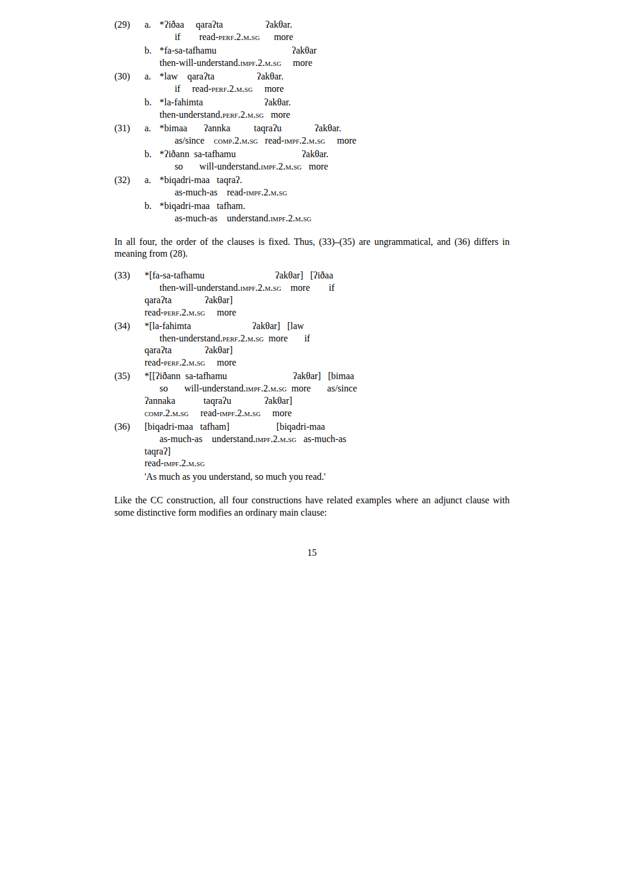(29)
a.
*ʔiðaa qaraʔta ʔakθar.
if read-perf.2.m.sg more
b.
*fa-sa-tafhamu ʔakθar
then-will-understand.impf.2.m.sg more
(30)
a.
*law qaraʔta ʔakθar.
if read-perf.2.m.sg more
b.
*la-fahimta ʔakθar.
then-understand.perf.2.m.sg more
(31)
a.
*bimaa ʔannka taqraʔu ʔakθar.
as/since comp.2.m.sg read-impf.2.m.sg more
b.
*ʔiðann sa-tafhamu ʔakθar.
so will-understand.impf.2.m.sg more
(32)
a.
*biqadri-maa taqraʔ.
as-much-as read-impf.2.m.sg
b.
*biqadri-maa tafham.
as-much-as understand.impf.2.m.sg
In all four, the order of the clauses is fixed. Thus, (33)–(35) are ungrammatical, and (36) differs in meaning from (28).
(33)
*[fa-sa-tafhamu ʔakθar] [ʔiðaa
then-will-understand.impf.2.m.sg more if
qaraʔta ʔakθar]
read-perf.2.m.sg more
(34)
*[la-fahimta ʔakθar] [law
then-understand.perf.2.m.sg more if
qaraʔta ʔakθar]
read-perf.2.m.sg more
(35)
*[[ʔiðann sa-tafhamu ʔakθar] [bimaa
so will-understand.impf.2.m.sg more as/since
ʔannaka taqraʔu ʔakθar]
comp.2.m.sg read-impf.2.m.sg more
(36)
[biqadri-maa tafham] [biqadri-maa
as-much-as understand.impf.2.m.sg as-much-as
taqraʔ]
read-impf.2.m.sg
'As much as you understand, so much you read.'
Like the CC construction, all four constructions have related examples where an adjunct clause with some distinctive form modifies an ordinary main clause:
15